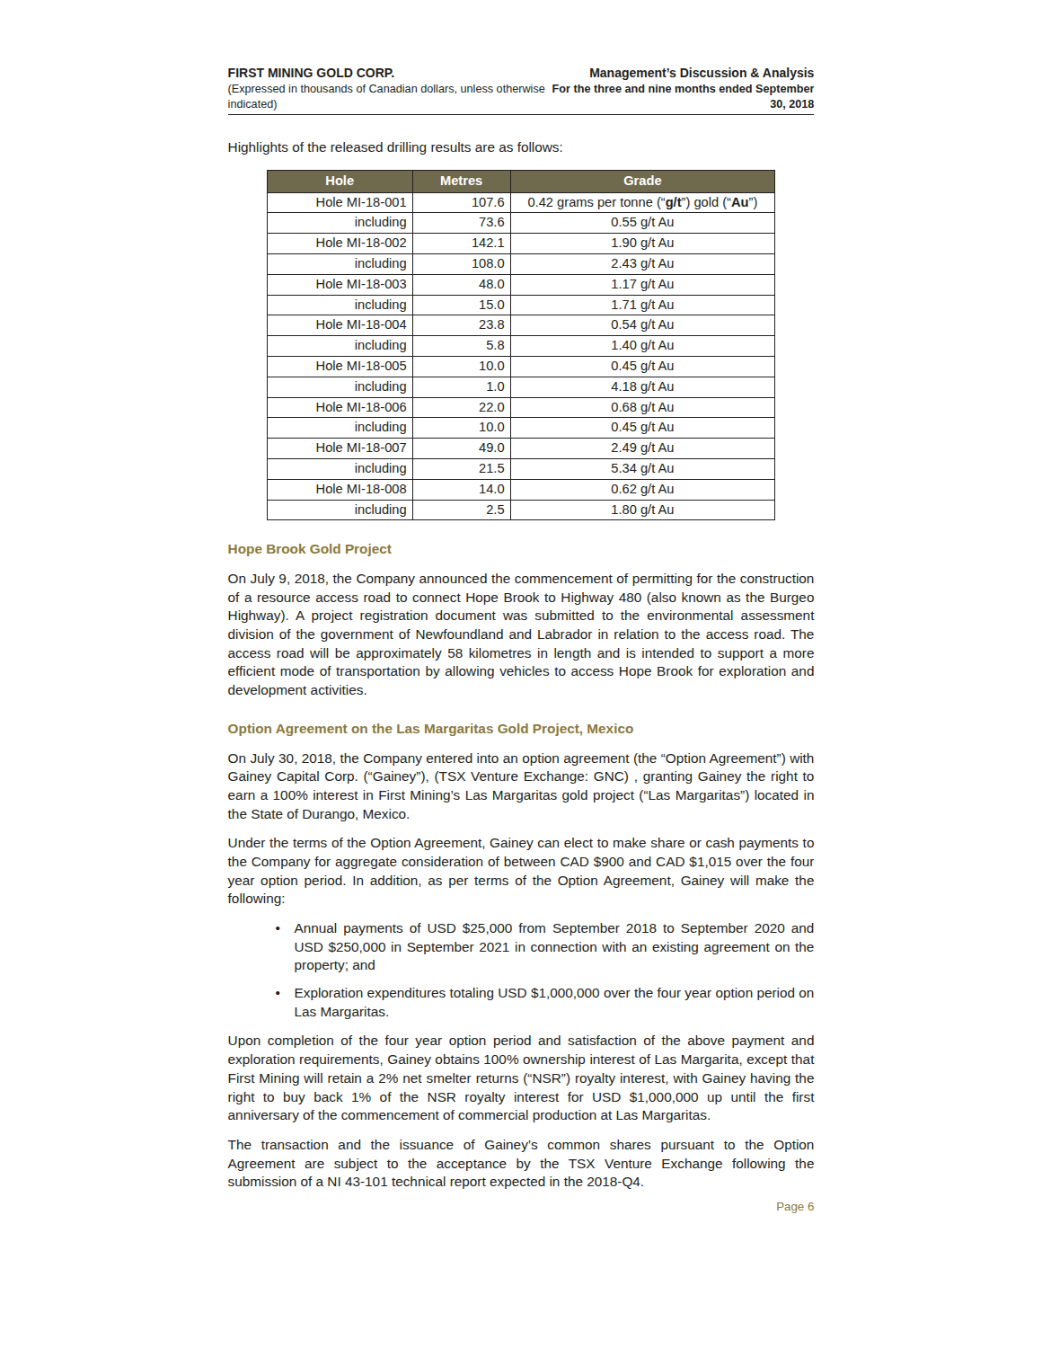FIRST MINING GOLD CORP.
(Expressed in thousands of Canadian dollars, unless otherwise indicated)
Management’s Discussion & Analysis
For the three and nine months ended September 30, 2018
Highlights of the released drilling results are as follows:
| Hole | Metres | Grade |
| --- | --- | --- |
| Hole MI-18-001 | 107.6 | 0.42 grams per tonne (“ g/t ”) gold (“ Au ”) |
| including | 73.6 | 0.55 g/t Au |
| Hole MI-18-002 | 142.1 | 1.90 g/t Au |
| including | 108.0 | 2.43 g/t Au |
| Hole MI-18-003 | 48.0 | 1.17 g/t Au |
| including | 15.0 | 1.71 g/t Au |
| Hole MI-18-004 | 23.8 | 0.54 g/t Au |
| including | 5.8 | 1.40 g/t Au |
| Hole MI-18-005 | 10.0 | 0.45 g/t Au |
| including | 1.0 | 4.18 g/t Au |
| Hole MI-18-006 | 22.0 | 0.68 g/t Au |
| including | 10.0 | 0.45 g/t Au |
| Hole MI-18-007 | 49.0 | 2.49 g/t Au |
| including | 21.5 | 5.34 g/t Au |
| Hole MI-18-008 | 14.0 | 0.62 g/t Au |
| including | 2.5 | 1.80 g/t Au |
Hope Brook Gold Project
On July 9, 2018, the Company announced the commencement of permitting for the construction of a resource access road to connect Hope Brook to Highway 480 (also known as the Burgeo Highway). A project registration document was submitted to the environmental assessment division of the government of Newfoundland and Labrador in relation to the access road. The access road will be approximately 58 kilometres in length and is intended to support a more efficient mode of transportation by allowing vehicles to access Hope Brook for exploration and development activities.
Option Agreement on the Las Margaritas Gold Project, Mexico
On July 30, 2018, the Company entered into an option agreement (the “Option Agreement”) with Gainey Capital Corp. (“Gainey”), (TSX Venture Exchange: GNC) , granting Gainey the right to earn a 100% interest in First Mining’s Las Margaritas gold project (“Las Margaritas”) located in the State of Durango, Mexico.
Under the terms of the Option Agreement, Gainey can elect to make share or cash payments to the Company for aggregate consideration of between CAD $900 and CAD $1,015 over the four year option period. In addition, as per terms of the Option Agreement, Gainey will make the following:
Annual payments of USD $25,000 from September 2018 to September 2020 and USD $250,000 in September 2021 in connection with an existing agreement on the property; and
Exploration expenditures totaling USD $1,000,000 over the four year option period on Las Margaritas.
Upon completion of the four year option period and satisfaction of the above payment and exploration requirements, Gainey obtains 100% ownership interest of Las Margarita, except that First Mining will retain a 2% net smelter returns (“NSR”) royalty interest, with Gainey having the right to buy back 1% of the NSR royalty interest for USD $1,000,000 up until the first anniversary of the commencement of commercial production at Las Margaritas.
The transaction and the issuance of Gainey’s common shares pursuant to the Option Agreement are subject to the acceptance by the TSX Venture Exchange following the submission of a NI 43-101 technical report expected in the 2018-Q4.
Page 6